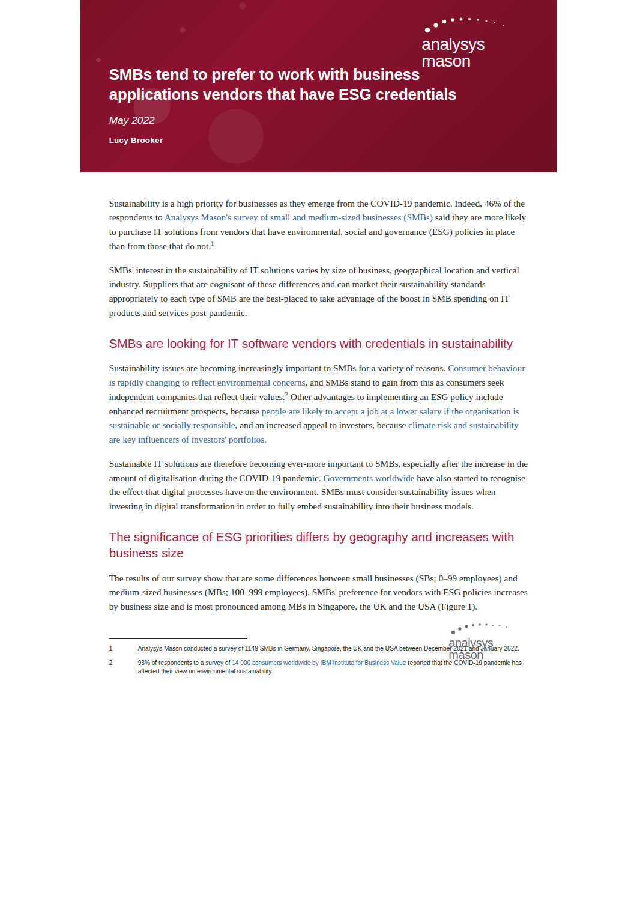analysys mason
SMBs tend to prefer to work with business applications vendors that have ESG credentials
May 2022
Lucy Brooker
Sustainability is a high priority for businesses as they emerge from the COVID-19 pandemic. Indeed, 46% of the respondents to Analysys Mason's survey of small and medium-sized businesses (SMBs) said they are more likely to purchase IT solutions from vendors that have environmental, social and governance (ESG) policies in place than from those that do not.1
SMBs' interest in the sustainability of IT solutions varies by size of business, geographical location and vertical industry. Suppliers that are cognisant of these differences and can market their sustainability standards appropriately to each type of SMB are the best-placed to take advantage of the boost in SMB spending on IT products and services post-pandemic.
SMBs are looking for IT software vendors with credentials in sustainability
Sustainability issues are becoming increasingly important to SMBs for a variety of reasons. Consumer behaviour is rapidly changing to reflect environmental concerns, and SMBs stand to gain from this as consumers seek independent companies that reflect their values.2 Other advantages to implementing an ESG policy include enhanced recruitment prospects, because people are likely to accept a job at a lower salary if the organisation is sustainable or socially responsible, and an increased appeal to investors, because climate risk and sustainability are key influencers of investors' portfolios.
Sustainable IT solutions are therefore becoming ever-more important to SMBs, especially after the increase in the amount of digitalisation during the COVID-19 pandemic. Governments worldwide have also started to recognise the effect that digital processes have on the environment. SMBs must consider sustainability issues when investing in digital transformation in order to fully embed sustainability into their business models.
The significance of ESG priorities differs by geography and increases with business size
The results of our survey show that are some differences between small businesses (SBs; 0–99 employees) and medium-sized businesses (MBs; 100–999 employees). SMBs' preference for vendors with ESG policies increases by business size and is most pronounced among MBs in Singapore, the UK and the USA (Figure 1).
1
Analysys Mason conducted a survey of 1149 SMBs in Germany, Singapore, the UK and the USA between December 2021 and January 2022.
2
93% of respondents to a survey of 14 000 consumers worldwide by IBM Institute for Business Value reported that the COVID-19 pandemic has affected their view on environmental sustainability.
analysys mason